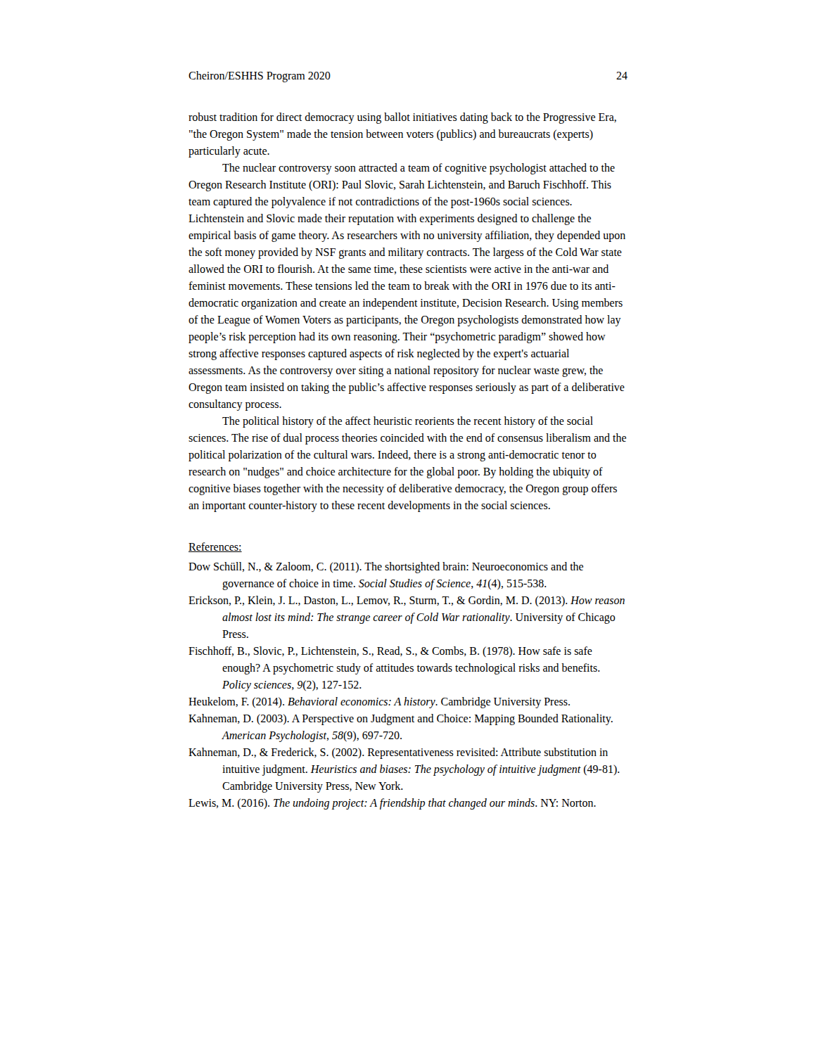Cheiron/ESHHS Program 2020 24
robust tradition for direct democracy using ballot initiatives dating back to the Progressive Era, "the Oregon System" made the tension between voters (publics) and bureaucrats (experts) particularly acute.
The nuclear controversy soon attracted a team of cognitive psychologist attached to the Oregon Research Institute (ORI): Paul Slovic, Sarah Lichtenstein, and Baruch Fischhoff. This team captured the polyvalence if not contradictions of the post-1960s social sciences. Lichtenstein and Slovic made their reputation with experiments designed to challenge the empirical basis of game theory. As researchers with no university affiliation, they depended upon the soft money provided by NSF grants and military contracts. The largess of the Cold War state allowed the ORI to flourish. At the same time, these scientists were active in the anti-war and feminist movements. These tensions led the team to break with the ORI in 1976 due to its anti-democratic organization and create an independent institute, Decision Research. Using members of the League of Women Voters as participants, the Oregon psychologists demonstrated how lay people’s risk perception had its own reasoning. Their “psychometric paradigm” showed how strong affective responses captured aspects of risk neglected by the expert's actuarial assessments. As the controversy over siting a national repository for nuclear waste grew, the Oregon team insisted on taking the public’s affective responses seriously as part of a deliberative consultancy process.
The political history of the affect heuristic reorients the recent history of the social sciences. The rise of dual process theories coincided with the end of consensus liberalism and the political polarization of the cultural wars. Indeed, there is a strong anti-democratic tenor to research on "nudges" and choice architecture for the global poor. By holding the ubiquity of cognitive biases together with the necessity of deliberative democracy, the Oregon group offers an important counter-history to these recent developments in the social sciences.
References:
Dow Schüll, N., & Zaloom, C. (2011). The shortsighted brain: Neuroeconomics and the governance of choice in time. Social Studies of Science, 41(4), 515-538.
Erickson, P., Klein, J. L., Daston, L., Lemov, R., Sturm, T., & Gordin, M. D. (2013). How reason almost lost its mind: The strange career of Cold War rationality. University of Chicago Press.
Fischhoff, B., Slovic, P., Lichtenstein, S., Read, S., & Combs, B. (1978). How safe is safe enough? A psychometric study of attitudes towards technological risks and benefits. Policy sciences, 9(2), 127-152.
Heukelom, F. (2014). Behavioral economics: A history. Cambridge University Press.
Kahneman, D. (2003). A Perspective on Judgment and Choice: Mapping Bounded Rationality. American Psychologist, 58(9), 697-720.
Kahneman, D., & Frederick, S. (2002). Representativeness revisited: Attribute substitution in intuitive judgment. Heuristics and biases: The psychology of intuitive judgment (49-81). Cambridge University Press, New York.
Lewis, M. (2016). The undoing project: A friendship that changed our minds. NY: Norton.